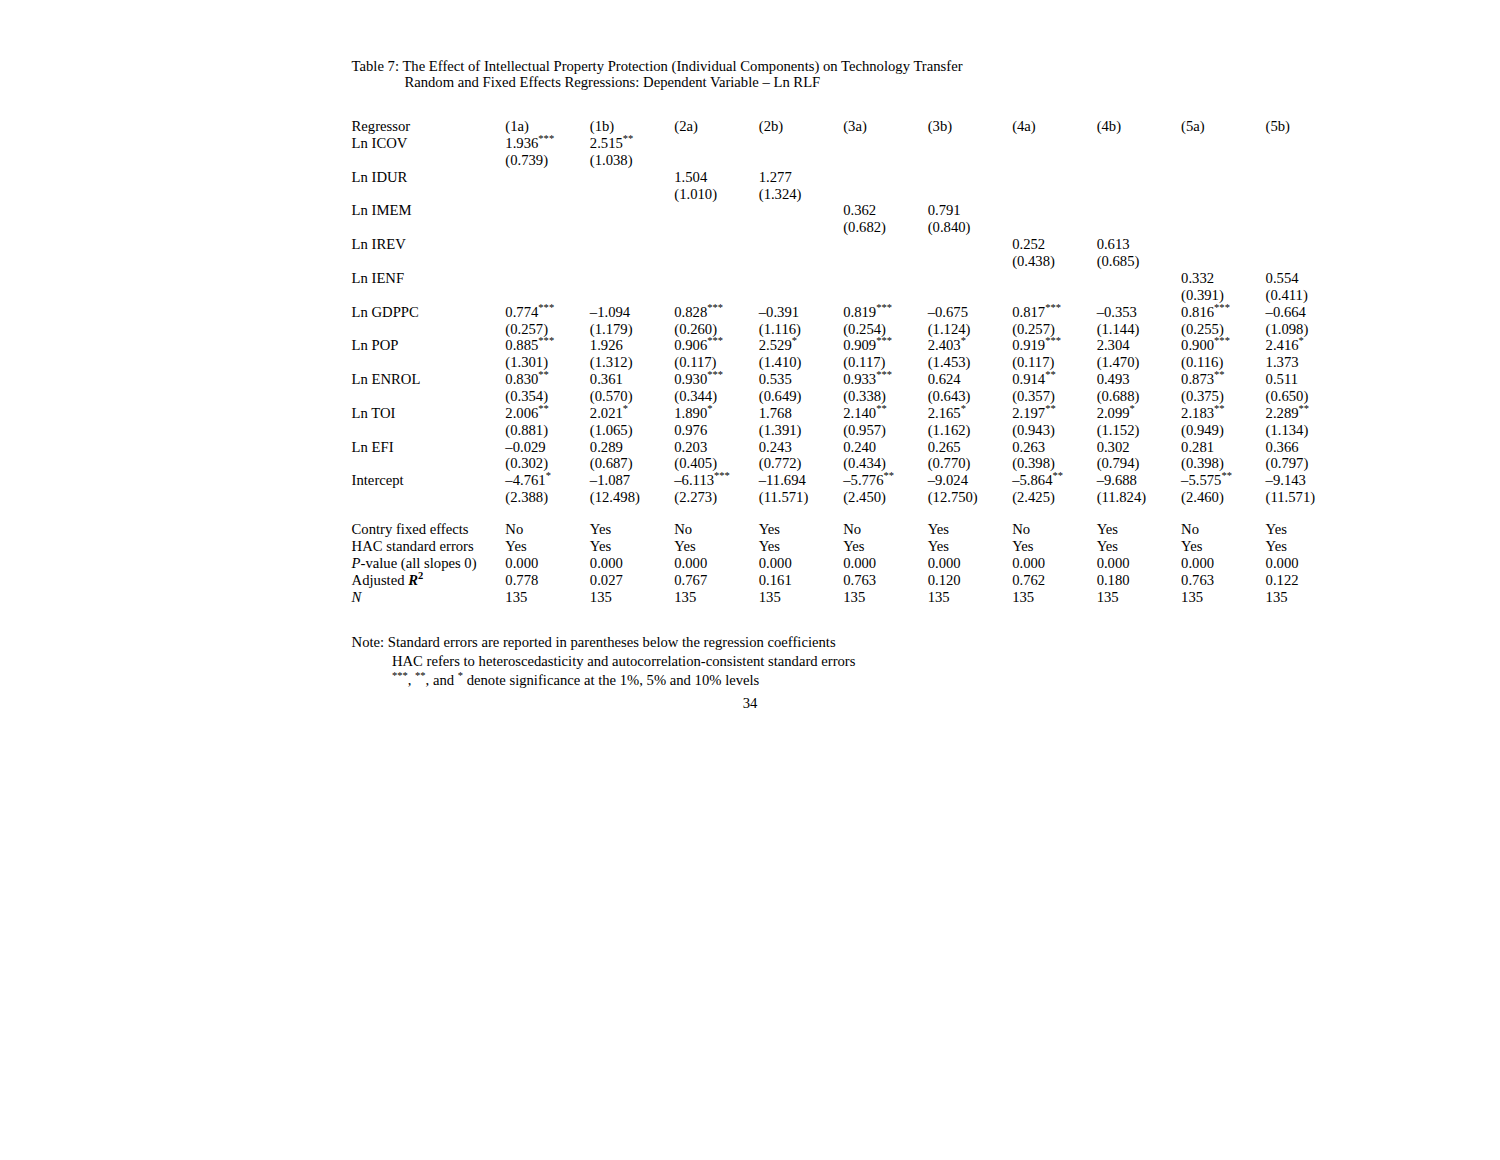Table 7: The Effect of Intellectual Property Protection (Individual Components) on Technology Transfer Random and Fixed Effects Regressions: Dependent Variable – Ln RLF
| Regressor | (1a) | (1b) | (2a) | (2b) | (3a) | (3b) | (4a) | (4b) | (5a) | (5b) |
| Ln ICOV | 1.936 *** | 2.515 ** | | | | | | | | |
| | (0.739) | (1.038) | | | | | | | | |
| Ln IDUR | | | 1.504 | 1.277 | | | | | | |
| | | | (1.010) | (1.324) | | | | | | |
| Ln IMEM | | | | | 0.362 | 0.791 | | | | |
| | | | | | (0.682) | (0.840) | | | | |
| Ln IREV | | | | | | | 0.252 | 0.613 | | |
| | | | | | | | (0.438) | (0.685) | | |
| Ln IENF | | | | | | | | | 0.332 | 0.554 |
| | | | | | | | | | (0.391) | (0.411) |
| Ln GDPPC | 0.774 *** | –1.094 | 0.828 *** | –0.391 | 0.819 *** | –0.675 | 0.817 *** | –0.353 | 0.816 *** | –0.664 |
| | (0.257) | (1.179) | (0.260) | (1.116) | (0.254) | (1.124) | (0.257) | (1.144) | (0.255) | (1.098) |
| Ln POP | 0.885 *** | 1.926 | 0.906 *** | 2.529 * | 0.909 *** | 2.403 * | 0.919 *** | 2.304 | 0.900 *** | 2.416 * |
| | (1.301) | (1.312) | (0.117) | (1.410) | (0.117) | (1.453) | (0.117) | (1.470) | (0.116) | 1.373 |
| Ln ENROL | 0.830 ** | 0.361 | 0.930 *** | 0.535 | 0.933 *** | 0.624 | 0.914 ** | 0.493 | 0.873 ** | 0.511 |
| | (0.354) | (0.570) | (0.344) | (0.649) | (0.338) | (0.643) | (0.357) | (0.688) | (0.375) | (0.650) |
| Ln TOI | 2.006 ** | 2.021 * | 1.890 * | 1.768 | 2.140 ** | 2.165 * | 2.197 ** | 2.099 * | 2.183 ** | 2.289 ** |
| | (0.881) | (1.065) | 0.976 | (1.391) | (0.957) | (1.162) | (0.943) | (1.152) | (0.949) | (1.134) |
| Ln EFI | –0.029 | 0.289 | 0.203 | 0.243 | 0.240 | 0.265 | 0.263 | 0.302 | 0.281 | 0.366 |
| | (0.302) | (0.687) | (0.405) | (0.772) | (0.434) | (0.770) | (0.398) | (0.794) | (0.398) | (0.797) |
| Intercept | –4.761 * | –1.087 | –6.113 *** | –11.694 | –5.776 ** | –9.024 | –5.864 ** | –9.688 | –5.575 ** | –9.143 |
| | (2.388) | (12.498) | (2.273) | (11.571) | (2.450) | (12.750) | (2.425) | (11.824) | (2.460) | (11.571) |
| Contry fixed effects | No | Yes | No | Yes | No | Yes | No | Yes | No | Yes |
| HAC standard errors | Yes | Yes | Yes | Yes | Yes | Yes | Yes | Yes | Yes | Yes |
| P -value (all slopes 0) | 0.000 | 0.000 | 0.000 | 0.000 | 0.000 | 0.000 | 0.000 | 0.000 | 0.000 | 0.000 |
| Adjusted R 2 | 0.778 | 0.027 | 0.767 | 0.161 | 0.763 | 0.120 | 0.762 | 0.180 | 0.763 | 0.122 |
| N | 135 | 135 | 135 | 135 | 135 | 135 | 135 | 135 | 135 | 135 |
Note: Standard errors are reported in parentheses below the regression coefficients
HAC refers to heteroscedasticity and autocorrelation-consistent standard errors
***, **, and * denote significance at the 1%, 5% and 10% levels
34